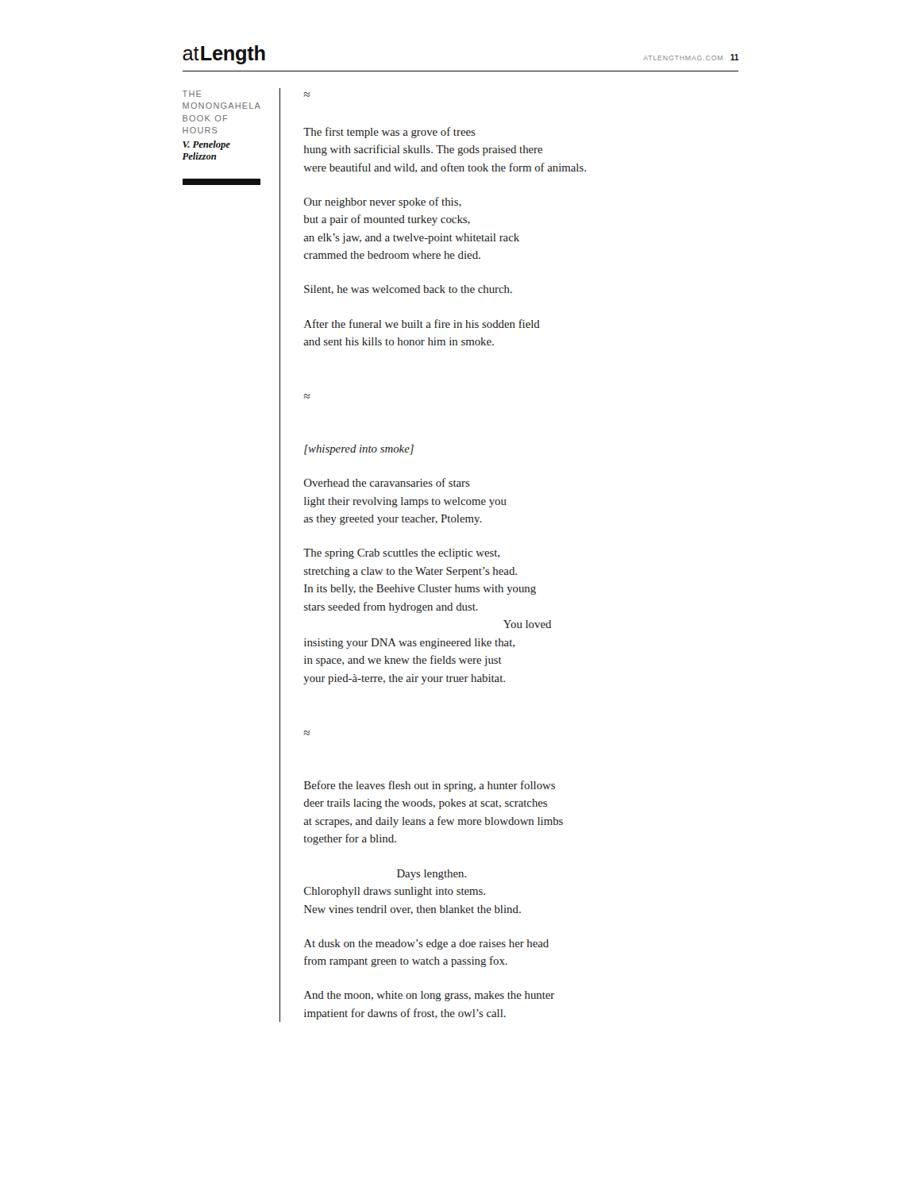at Length
ATLENGTHMAG.COM 11
The
Monongahela
Book of Hours
V. Penelope
Pelizzon
≈
The first temple was a grove of trees
hung with sacrificial skulls. The gods praised there
were beautiful and wild, and often took the form of animals.
Our neighbor never spoke of this,
but a pair of mounted turkey cocks,
an elk’s jaw, and a twelve-point whitetail rack
crammed the bedroom where he died.
Silent, he was welcomed back to the church.
After the funeral we built a fire in his sodden field
and sent his kills to honor him in smoke.
≈
[whispered into smoke]
Overhead the caravansaries of stars
light their revolving lamps to welcome you
as they greeted your teacher, Ptolemy.
The spring Crab scuttles the ecliptic west,
stretching a claw to the Water Serpent’s head.
In its belly, the Beehive Cluster hums with young
stars seeded from hydrogen and dust.
You loved insisting your DNA was engineered like that,
in space, and we knew the fields were just
your pied-à-terre, the air your truer habitat.
≈
Before the leaves flesh out in spring, a hunter follows
deer trails lacing the woods, pokes at scat, scratches
at scrapes, and daily leans a few more blowdown limbs
together for a blind.
Days lengthen. Chlorophyll draws sunlight into stems.
New vines tendril over, then blanket the blind.
At dusk on the meadow’s edge a doe raises her head
from rampant green to watch a passing fox.
And the moon, white on long grass, makes the hunter
impatient for dawns of frost, the owl’s call.